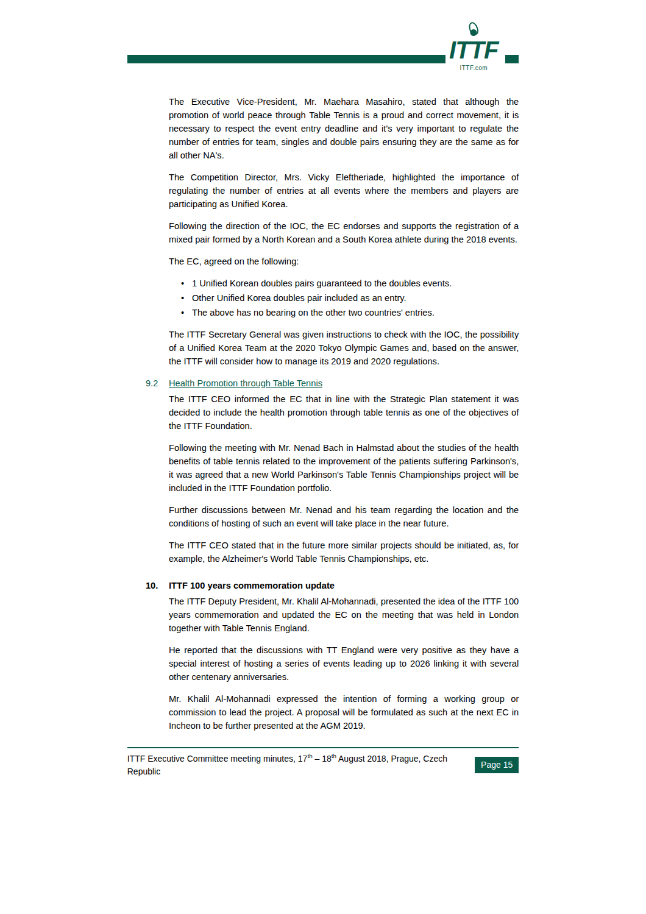ITTF
ITTF.com
The Executive Vice-President, Mr. Maehara Masahiro, stated that although the promotion of world peace through Table Tennis is a proud and correct movement, it is necessary to respect the event entry deadline and it's very important to regulate the number of entries for team, singles and double pairs ensuring they are the same as for all other NA's.
The Competition Director, Mrs. Vicky Eleftheriade, highlighted the importance of regulating the number of entries at all events where the members and players are participating as Unified Korea.
Following the direction of the IOC, the EC endorses and supports the registration of a mixed pair formed by a North Korean and a South Korea athlete during the 2018 events.
The EC, agreed on the following:
1 Unified Korean doubles pairs guaranteed to the doubles events.
Other Unified Korea doubles pair included as an entry.
The above has no bearing on the other two countries' entries.
The ITTF Secretary General was given instructions to check with the IOC, the possibility of a Unified Korea Team at the 2020 Tokyo Olympic Games and, based on the answer, the ITTF will consider how to manage its 2019 and 2020 regulations.
9.2
Health Promotion through Table Tennis
The ITTF CEO informed the EC that in line with the Strategic Plan statement it was decided to include the health promotion through table tennis as one of the objectives of the ITTF Foundation.
Following the meeting with Mr. Nenad Bach in Halmstad about the studies of the health benefits of table tennis related to the improvement of the patients suffering Parkinson's, it was agreed that a new World Parkinson's Table Tennis Championships project will be included in the ITTF Foundation portfolio.
Further discussions between Mr. Nenad and his team regarding the location and the conditions of hosting of such an event will take place in the near future.
The ITTF CEO stated that in the future more similar projects should be initiated, as, for example, the Alzheimer's World Table Tennis Championships, etc.
10.
ITTF 100 years commemoration update
The ITTF Deputy President, Mr. Khalil Al-Mohannadi, presented the idea of the ITTF 100 years commemoration and updated the EC on the meeting that was held in London together with Table Tennis England.
He reported that the discussions with TT England were very positive as they have a special interest of hosting a series of events leading up to 2026 linking it with several other centenary anniversaries.
Mr. Khalil Al-Mohannadi expressed the intention of forming a working group or commission to lead the project. A proposal will be formulated as such at the next EC in Incheon to be further presented at the AGM 2019.
ITTF Executive Committee meeting minutes, 17th – 18th August 2018, Prague, Czech Republic
Page 15